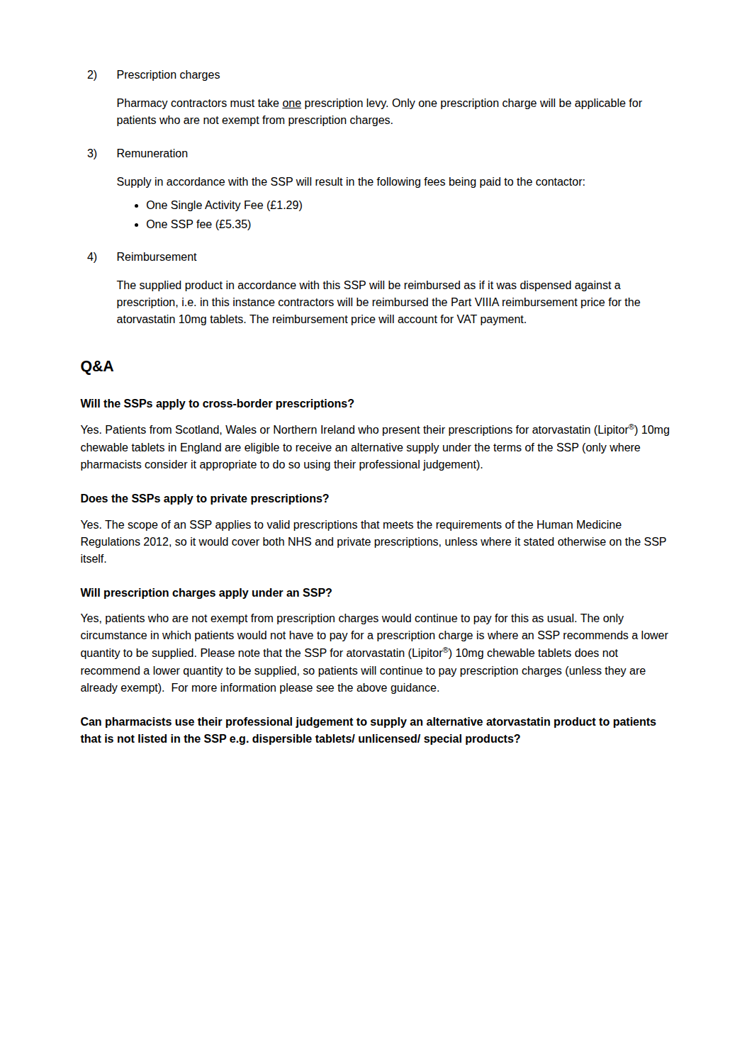2) Prescription charges
Pharmacy contractors must take one prescription levy. Only one prescription charge will be applicable for patients who are not exempt from prescription charges.
3) Remuneration
Supply in accordance with the SSP will result in the following fees being paid to the contactor:
One Single Activity Fee (£1.29)
One SSP fee (£5.35)
4) Reimbursement
The supplied product in accordance with this SSP will be reimbursed as if it was dispensed against a prescription, i.e. in this instance contractors will be reimbursed the Part VIIIA reimbursement price for the atorvastatin 10mg tablets. The reimbursement price will account for VAT payment.
Q&A
Will the SSPs apply to cross-border prescriptions?
Yes. Patients from Scotland, Wales or Northern Ireland who present their prescriptions for atorvastatin (Lipitor®) 10mg chewable tablets in England are eligible to receive an alternative supply under the terms of the SSP (only where pharmacists consider it appropriate to do so using their professional judgement).
Does the SSPs apply to private prescriptions?
Yes. The scope of an SSP applies to valid prescriptions that meets the requirements of the Human Medicine Regulations 2012, so it would cover both NHS and private prescriptions, unless where it stated otherwise on the SSP itself.
Will prescription charges apply under an SSP?
Yes, patients who are not exempt from prescription charges would continue to pay for this as usual. The only circumstance in which patients would not have to pay for a prescription charge is where an SSP recommends a lower quantity to be supplied. Please note that the SSP for atorvastatin (Lipitor®) 10mg chewable tablets does not recommend a lower quantity to be supplied, so patients will continue to pay prescription charges (unless they are already exempt). For more information please see the above guidance.
Can pharmacists use their professional judgement to supply an alternative atorvastatin product to patients that is not listed in the SSP e.g. dispersible tablets/ unlicensed/ special products?